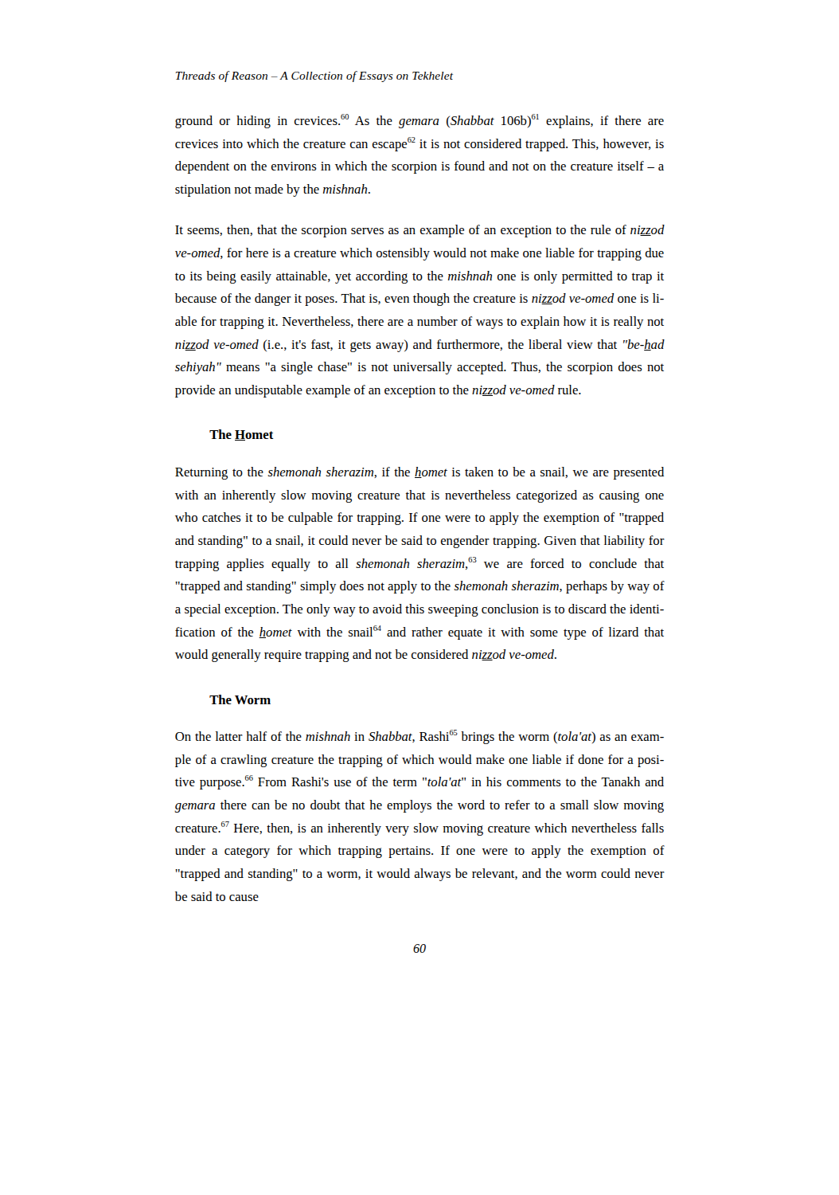Threads of Reason – A Collection of Essays on Tekhelet
ground or hiding in crevices.60 As the gemara (Shabbat 106b)61 explains, if there are crevices into which the creature can escape62 it is not considered trapped. This, however, is dependent on the environs in which the scorpion is found and not on the creature itself – a stipulation not made by the mishnah.
It seems, then, that the scorpion serves as an example of an exception to the rule of nizzod ve-omed, for here is a creature which ostensibly would not make one liable for trapping due to its being easily attainable, yet according to the mishnah one is only permitted to trap it because of the danger it poses. That is, even though the creature is nizzod ve-omed one is liable for trapping it. Nevertheless, there are a number of ways to explain how it is really not nizzod ve-omed (i.e., it's fast, it gets away) and furthermore, the liberal view that "be-had sehiyah" means "a single chase" is not universally accepted. Thus, the scorpion does not provide an undisputable example of an exception to the nizzod ve-omed rule.
The Homet
Returning to the shemonah sherazim, if the homet is taken to be a snail, we are presented with an inherently slow moving creature that is nevertheless categorized as causing one who catches it to be culpable for trapping. If one were to apply the exemption of "trapped and standing" to a snail, it could never be said to engender trapping. Given that liability for trapping applies equally to all shemonah sherazim,63 we are forced to conclude that "trapped and standing" simply does not apply to the shemonah sherazim, perhaps by way of a special exception. The only way to avoid this sweeping conclusion is to discard the identification of the homet with the snail64 and rather equate it with some type of lizard that would generally require trapping and not be considered nizzod ve-omed.
The Worm
On the latter half of the mishnah in Shabbat, Rashi65 brings the worm (tola'at) as an example of a crawling creature the trapping of which would make one liable if done for a positive purpose.66 From Rashi's use of the term "tola'at" in his comments to the Tanakh and gemara there can be no doubt that he employs the word to refer to a small slow moving creature.67 Here, then, is an inherently very slow moving creature which nevertheless falls under a category for which trapping pertains. If one were to apply the exemption of "trapped and standing" to a worm, it would always be relevant, and the worm could never be said to cause
60